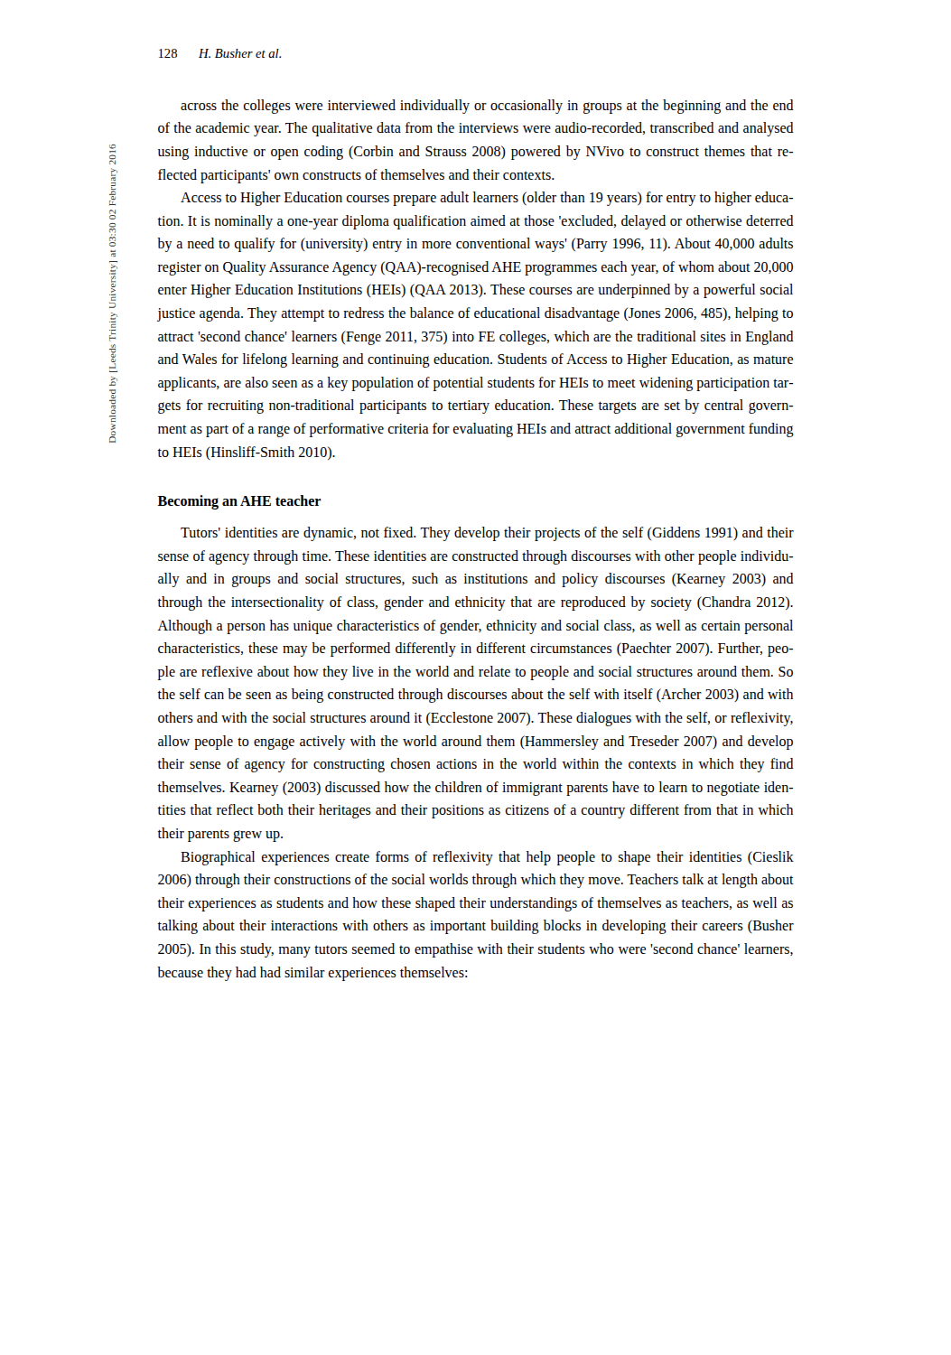Downloaded by [Leeds Trinity University] at 03:30 02 February 2016
128 H. Busher et al.
across the colleges were interviewed individually or occasionally in groups at the beginning and the end of the academic year. The qualitative data from the interviews were audio-recorded, transcribed and analysed using inductive or open coding (Corbin and Strauss 2008) powered by NVivo to construct themes that reflected participants' own constructs of themselves and their contexts.
Access to Higher Education courses prepare adult learners (older than 19 years) for entry to higher education. It is nominally a one-year diploma qualification aimed at those 'excluded, delayed or otherwise deterred by a need to qualify for (university) entry in more conventional ways' (Parry 1996, 11). About 40,000 adults register on Quality Assurance Agency (QAA)-recognised AHE programmes each year, of whom about 20,000 enter Higher Education Institutions (HEIs) (QAA 2013). These courses are underpinned by a powerful social justice agenda. They attempt to redress the balance of educational disadvantage (Jones 2006, 485), helping to attract 'second chance' learners (Fenge 2011, 375) into FE colleges, which are the traditional sites in England and Wales for lifelong learning and continuing education. Students of Access to Higher Education, as mature applicants, are also seen as a key population of potential students for HEIs to meet widening participation targets for recruiting non-traditional participants to tertiary education. These targets are set by central government as part of a range of performative criteria for evaluating HEIs and attract additional government funding to HEIs (Hinsliff-Smith 2010).
Becoming an AHE teacher
Tutors' identities are dynamic, not fixed. They develop their projects of the self (Giddens 1991) and their sense of agency through time. These identities are constructed through discourses with other people individually and in groups and social structures, such as institutions and policy discourses (Kearney 2003) and through the intersectionality of class, gender and ethnicity that are reproduced by society (Chandra 2012). Although a person has unique characteristics of gender, ethnicity and social class, as well as certain personal characteristics, these may be performed differently in different circumstances (Paechter 2007). Further, people are reflexive about how they live in the world and relate to people and social structures around them. So the self can be seen as being constructed through discourses about the self with itself (Archer 2003) and with others and with the social structures around it (Ecclestone 2007). These dialogues with the self, or reflexivity, allow people to engage actively with the world around them (Hammersley and Treseder 2007) and develop their sense of agency for constructing chosen actions in the world within the contexts in which they find themselves. Kearney (2003) discussed how the children of immigrant parents have to learn to negotiate identities that reflect both their heritages and their positions as citizens of a country different from that in which their parents grew up.
Biographical experiences create forms of reflexivity that help people to shape their identities (Cieslik 2006) through their constructions of the social worlds through which they move. Teachers talk at length about their experiences as students and how these shaped their understandings of themselves as teachers, as well as talking about their interactions with others as important building blocks in developing their careers (Busher 2005). In this study, many tutors seemed to empathise with their students who were 'second chance' learners, because they had had similar experiences themselves: